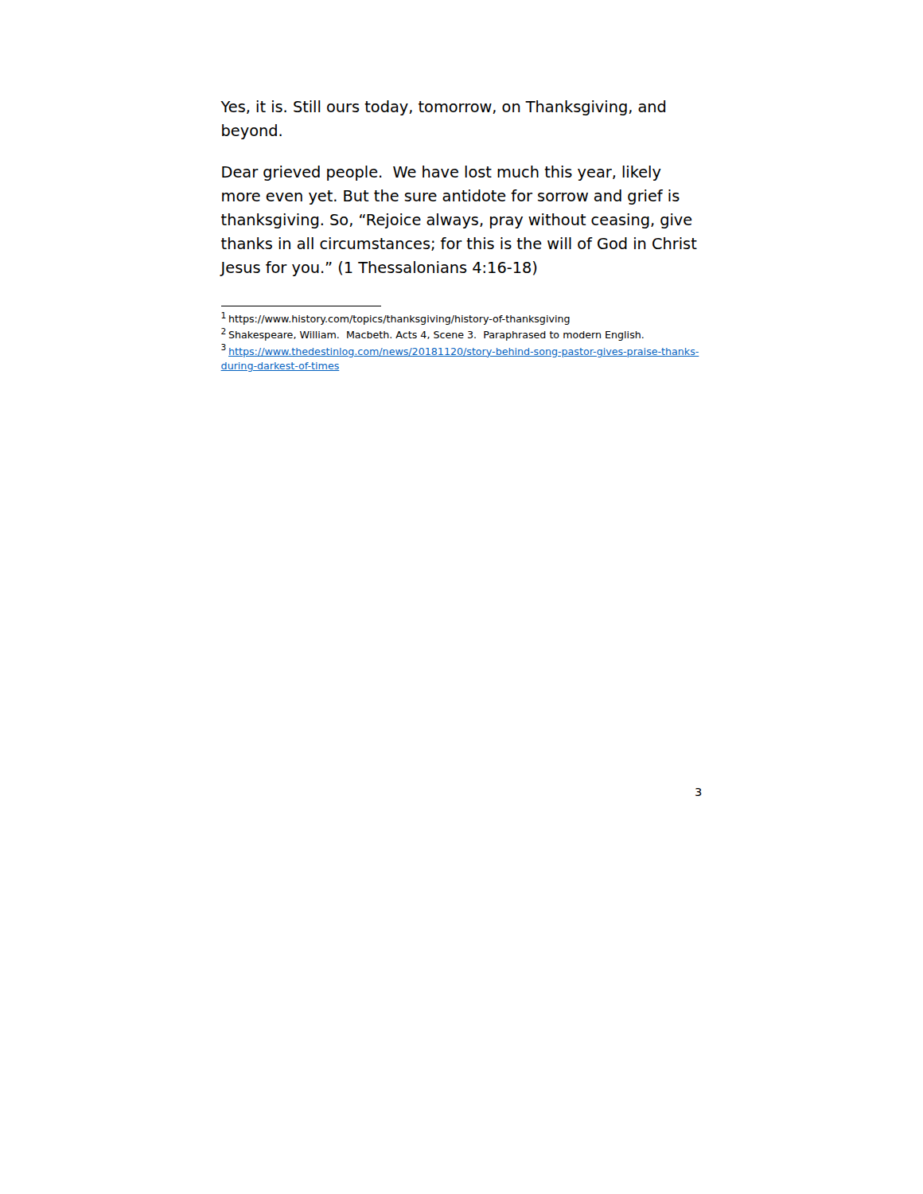Yes, it is. Still ours today, tomorrow, on Thanksgiving, and beyond.
Dear grieved people. We have lost much this year, likely more even yet. But the sure antidote for sorrow and grief is thanksgiving. So, “Rejoice always, pray without ceasing, give thanks in all circumstances; for this is the will of God in Christ Jesus for you.” (1 Thessalonians 4:16-18)
1https://www.history.com/topics/thanksgiving/history-of-thanksgiving
2Shakespeare, William. Macbeth. Acts 4, Scene 3. Paraphrased to modern English.
3https://www.thedestinlog.com/news/20181120/story-behind-song-pastor-gives-praise-thanks-during-darkest-of-times
3